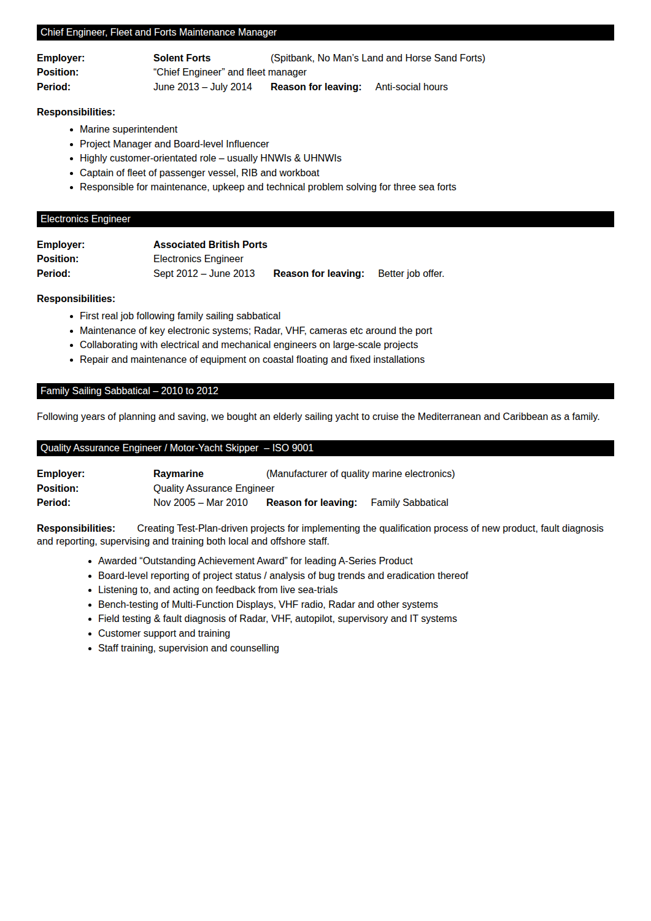Chief Engineer, Fleet and Forts Maintenance Manager
| Employer: | Solent Forts | (Spitbank, No Man’s Land and Horse Sand Forts) |
| Position: | “Chief Engineer” and fleet manager |
| Period: | June 2013 – July 2014 | Reason for leaving: Anti-social hours |
Responsibilities:
Marine superintendent
Project Manager and Board-level Influencer
Highly customer-orientated role – usually HNWIs & UHNWIs
Captain of fleet of passenger vessel, RIB and workboat
Responsible for maintenance, upkeep and technical problem solving for three sea forts
Electronics Engineer
| Employer: | Associated British Ports |
| Position: | Electronics Engineer |
| Period: | Sept 2012 – June 2013 | Reason for leaving: Better job offer. |
Responsibilities:
First real job following family sailing sabbatical
Maintenance of key electronic systems; Radar, VHF, cameras etc around the port
Collaborating with electrical and mechanical engineers on large-scale projects
Repair and maintenance of equipment on coastal floating and fixed installations
Family Sailing Sabbatical – 2010 to 2012
Following years of planning and saving, we bought an elderly sailing yacht to cruise the Mediterranean and Caribbean as a family.
Quality Assurance Engineer / Motor-Yacht Skipper – ISO 9001
| Employer: | Raymarine | (Manufacturer of quality marine electronics) |
| Position: | Quality Assurance Engineer |
| Period: | Nov 2005 – Mar 2010 | Reason for leaving: Family Sabbatical |
Responsibilities: Creating Test-Plan-driven projects for implementing the qualification process of new product, fault diagnosis and reporting, supervising and training both local and offshore staff.
Awarded “Outstanding Achievement Award” for leading A-Series Product
Board-level reporting of project status / analysis of bug trends and eradication thereof
Listening to, and acting on feedback from live sea-trials
Bench-testing of Multi-Function Displays, VHF radio, Radar and other systems
Field testing & fault diagnosis of Radar, VHF, autopilot, supervisory and IT systems
Customer support and training
Staff training, supervision and counselling